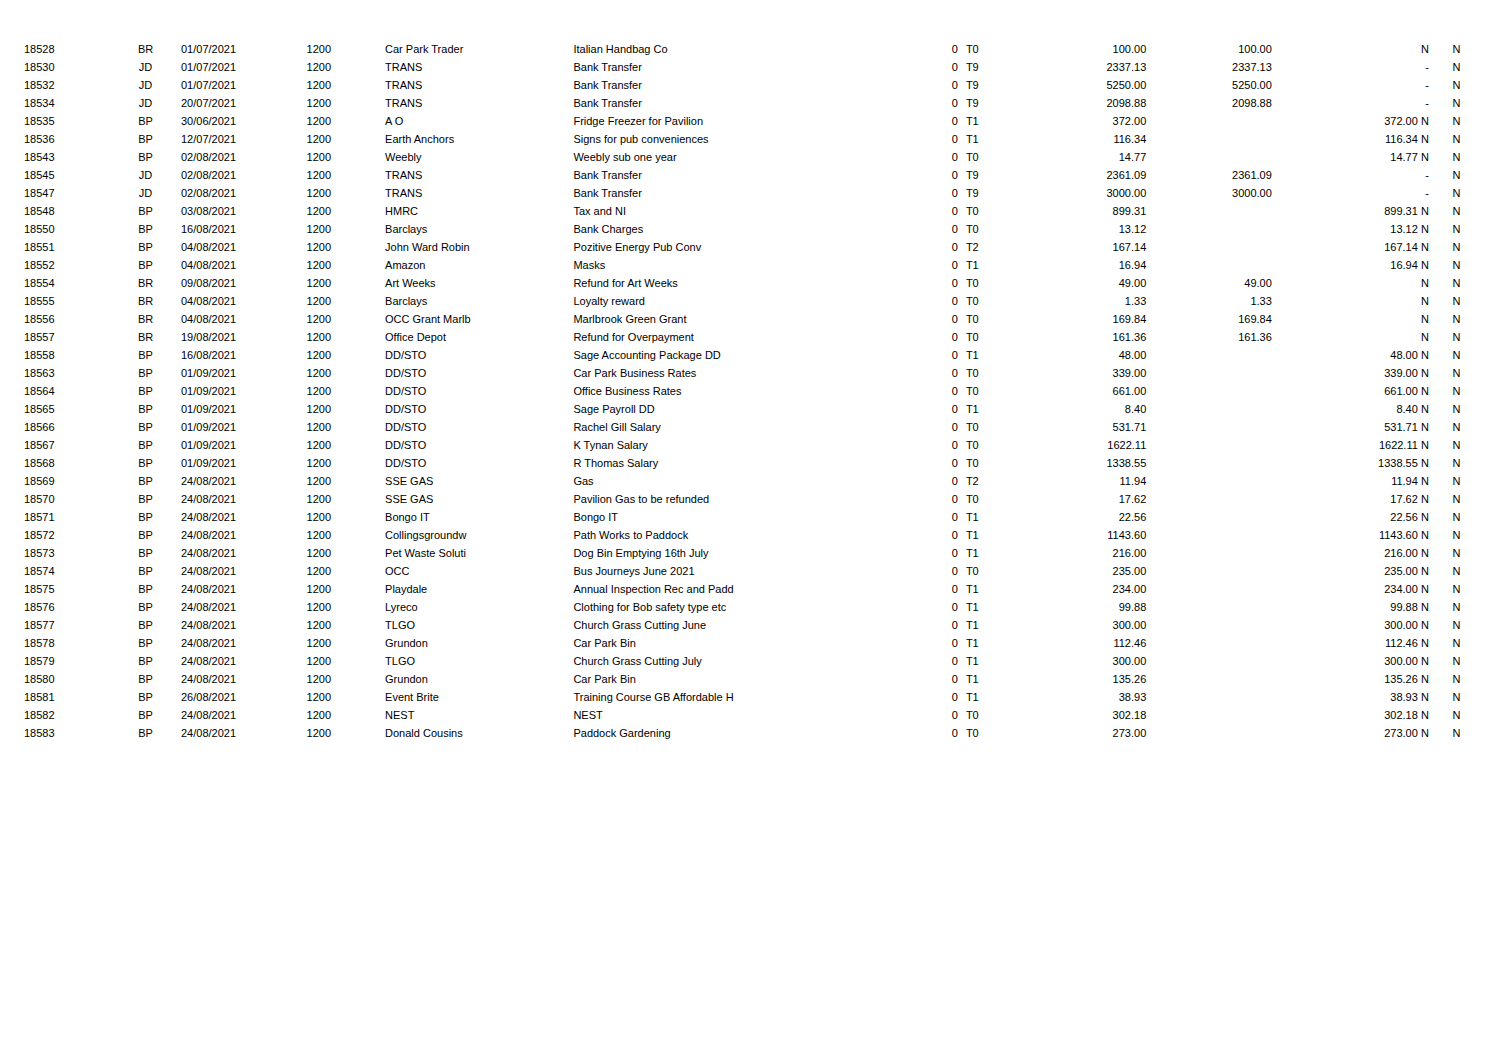| 18528 | BR | 01/07/2021 | 1200 | Car Park Trader | Italian Handbag Co | 0 | T0 | 100.00 | 100.00 | N | N |
| 18530 | JD | 01/07/2021 | 1200 | TRANS | Bank Transfer | 0 | T9 | 2337.13 | 2337.13 | - | N |
| 18532 | JD | 01/07/2021 | 1200 | TRANS | Bank Transfer | 0 | T9 | 5250.00 | 5250.00 | - | N |
| 18534 | JD | 20/07/2021 | 1200 | TRANS | Bank Transfer | 0 | T9 | 2098.88 | 2098.88 | - | N |
| 18535 | BP | 30/06/2021 | 1200 | A O | Fridge Freezer for Pavilion | 0 | T1 | 372.00 | | 372.00 N | N |
| 18536 | BP | 12/07/2021 | 1200 | Earth Anchors | Signs for pub conveniences | 0 | T1 | 116.34 | | 116.34 N | N |
| 18543 | BP | 02/08/2021 | 1200 | Weebly | Weebly sub one year | 0 | T0 | 14.77 | | 14.77 N | N |
| 18545 | JD | 02/08/2021 | 1200 | TRANS | Bank Transfer | 0 | T9 | 2361.09 | 2361.09 | - | N |
| 18547 | JD | 02/08/2021 | 1200 | TRANS | Bank Transfer | 0 | T9 | 3000.00 | 3000.00 | - | N |
| 18548 | BP | 03/08/2021 | 1200 | HMRC | Tax and NI | 0 | T0 | 899.31 | | 899.31 N | N |
| 18550 | BP | 16/08/2021 | 1200 | Barclays | Bank Charges | 0 | T0 | 13.12 | | 13.12 N | N |
| 18551 | BP | 04/08/2021 | 1200 | John Ward Robin | Pozitive Energy Pub Conv | 0 | T2 | 167.14 | | 167.14 N | N |
| 18552 | BP | 04/08/2021 | 1200 | Amazon | Masks | 0 | T1 | 16.94 | | 16.94 N | N |
| 18554 | BR | 09/08/2021 | 1200 | Art Weeks | Refund for Art Weeks | 0 | T0 | 49.00 | 49.00 | N | N |
| 18555 | BR | 04/08/2021 | 1200 | Barclays | Loyalty reward | 0 | T0 | 1.33 | 1.33 | N | N |
| 18556 | BR | 04/08/2021 | 1200 | OCC Grant Marlb | Marlbrook Green Grant | 0 | T0 | 169.84 | 169.84 | N | N |
| 18557 | BR | 19/08/2021 | 1200 | Office Depot | Refund for Overpayment | 0 | T0 | 161.36 | 161.36 | N | N |
| 18558 | BP | 16/08/2021 | 1200 | DD/STO | Sage Accounting Package DD | 0 | T1 | 48.00 | | 48.00 N | N |
| 18563 | BP | 01/09/2021 | 1200 | DD/STO | Car Park Business Rates | 0 | T0 | 339.00 | | 339.00 N | N |
| 18564 | BP | 01/09/2021 | 1200 | DD/STO | Office Business Rates | 0 | T0 | 661.00 | | 661.00 N | N |
| 18565 | BP | 01/09/2021 | 1200 | DD/STO | Sage Payroll DD | 0 | T1 | 8.40 | | 8.40 N | N |
| 18566 | BP | 01/09/2021 | 1200 | DD/STO | Rachel Gill Salary | 0 | T0 | 531.71 | | 531.71 N | N |
| 18567 | BP | 01/09/2021 | 1200 | DD/STO | K Tynan Salary | 0 | T0 | 1622.11 | | 1622.11 N | N |
| 18568 | BP | 01/09/2021 | 1200 | DD/STO | R Thomas Salary | 0 | T0 | 1338.55 | | 1338.55 N | N |
| 18569 | BP | 24/08/2021 | 1200 | SSE GAS | Gas | 0 | T2 | 11.94 | | 11.94 N | N |
| 18570 | BP | 24/08/2021 | 1200 | SSE GAS | Pavilion Gas to be refunded | 0 | T0 | 17.62 | | 17.62 N | N |
| 18571 | BP | 24/08/2021 | 1200 | Bongo IT | Bongo IT | 0 | T1 | 22.56 | | 22.56 N | N |
| 18572 | BP | 24/08/2021 | 1200 | Collingsgroundw | Path Works to Paddock | 0 | T1 | 1143.60 | | 1143.60 N | N |
| 18573 | BP | 24/08/2021 | 1200 | Pet Waste Soluti | Dog Bin Emptying 16th July | 0 | T1 | 216.00 | | 216.00 N | N |
| 18574 | BP | 24/08/2021 | 1200 | OCC | Bus Journeys June 2021 | 0 | T0 | 235.00 | | 235.00 N | N |
| 18575 | BP | 24/08/2021 | 1200 | Playdale | Annual Inspection Rec and Padd | 0 | T1 | 234.00 | | 234.00 N | N |
| 18576 | BP | 24/08/2021 | 1200 | Lyreco | Clothing for Bob safety type etc | 0 | T1 | 99.88 | | 99.88 N | N |
| 18577 | BP | 24/08/2021 | 1200 | TLGO | Church Grass Cutting June | 0 | T1 | 300.00 | | 300.00 N | N |
| 18578 | BP | 24/08/2021 | 1200 | Grundon | Car Park Bin | 0 | T1 | 112.46 | | 112.46 N | N |
| 18579 | BP | 24/08/2021 | 1200 | TLGO | Church Grass Cutting July | 0 | T1 | 300.00 | | 300.00 N | N |
| 18580 | BP | 24/08/2021 | 1200 | Grundon | Car Park Bin | 0 | T1 | 135.26 | | 135.26 N | N |
| 18581 | BP | 26/08/2021 | 1200 | Event Brite | Training Course GB Affordable H | 0 | T1 | 38.93 | | 38.93 N | N |
| 18582 | BP | 24/08/2021 | 1200 | NEST | NEST | 0 | T0 | 302.18 | | 302.18 N | N |
| 18583 | BP | 24/08/2021 | 1200 | Donald Cousins | Paddock Gardening | 0 | T0 | 273.00 | | 273.00 N | N |